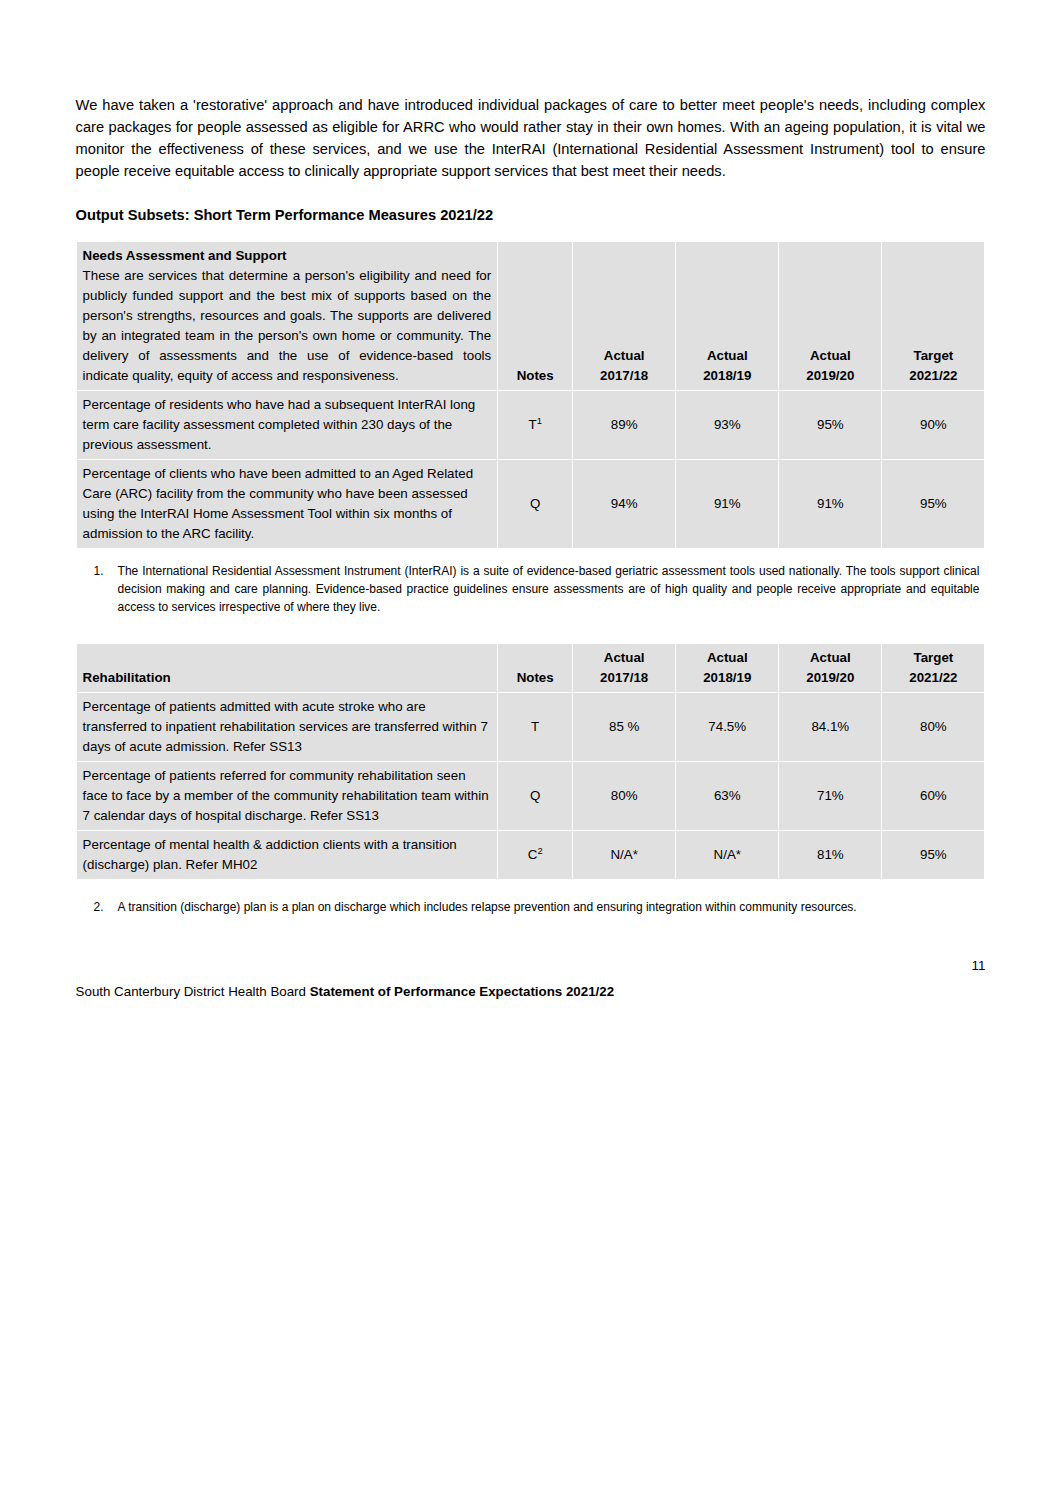We have taken a 'restorative' approach and have introduced individual packages of care to better meet people's needs, including complex care packages for people assessed as eligible for ARRC who would rather stay in their own homes. With an ageing population, it is vital we monitor the effectiveness of these services, and we use the InterRAI (International Residential Assessment Instrument) tool to ensure people receive equitable access to clinically appropriate support services that best meet their needs.
Output Subsets: Short Term Performance Measures 2021/22
| Needs Assessment and Support These are services that determine a person's eligibility and need for publicly funded support and the best mix of supports based on the person's strengths, resources and goals. The supports are delivered by an integrated team in the person's own home or community. The delivery of assessments and the use of evidence-based tools indicate quality, equity of access and responsiveness. | Notes | Actual 2017/18 | Actual 2018/19 | Actual 2019/20 | Target 2021/22 |
| Percentage of residents who have had a subsequent InterRAI long term care facility assessment completed within 230 days of the previous assessment. | T 1 | 89% | 93% | 95% | 90% |
| Percentage of clients who have been admitted to an Aged Related Care (ARC) facility from the community who have been assessed using the InterRAI Home Assessment Tool within six months of admission to the ARC facility. | Q | 94% | 91% | 91% | 95% |
1. The International Residential Assessment Instrument (InterRAI) is a suite of evidence-based geriatric assessment tools used nationally. The tools support clinical decision making and care planning. Evidence-based practice guidelines ensure assessments are of high quality and people receive appropriate and equitable access to services irrespective of where they live.
| Rehabilitation | Notes | Actual 2017/18 | Actual 2018/19 | Actual 2019/20 | Target 2021/22 |
| Percentage of patients admitted with acute stroke who are transferred to inpatient rehabilitation services are transferred within 7 days of acute admission. Refer SS13 | T | 85 % | 74.5% | 84.1% | 80% |
| Percentage of patients referred for community rehabilitation seen face to face by a member of the community rehabilitation team within 7 calendar days of hospital discharge. Refer SS13 | Q | 80% | 63% | 71% | 60% |
| Percentage of mental health & addiction clients with a transition (discharge) plan. Refer MH02 | C 2 | N/A* | N/A* | 81% | 95% |
2. A transition (discharge) plan is a plan on discharge which includes relapse prevention and ensuring integration within community resources.
11
South Canterbury District Health Board Statement of Performance Expectations 2021/22